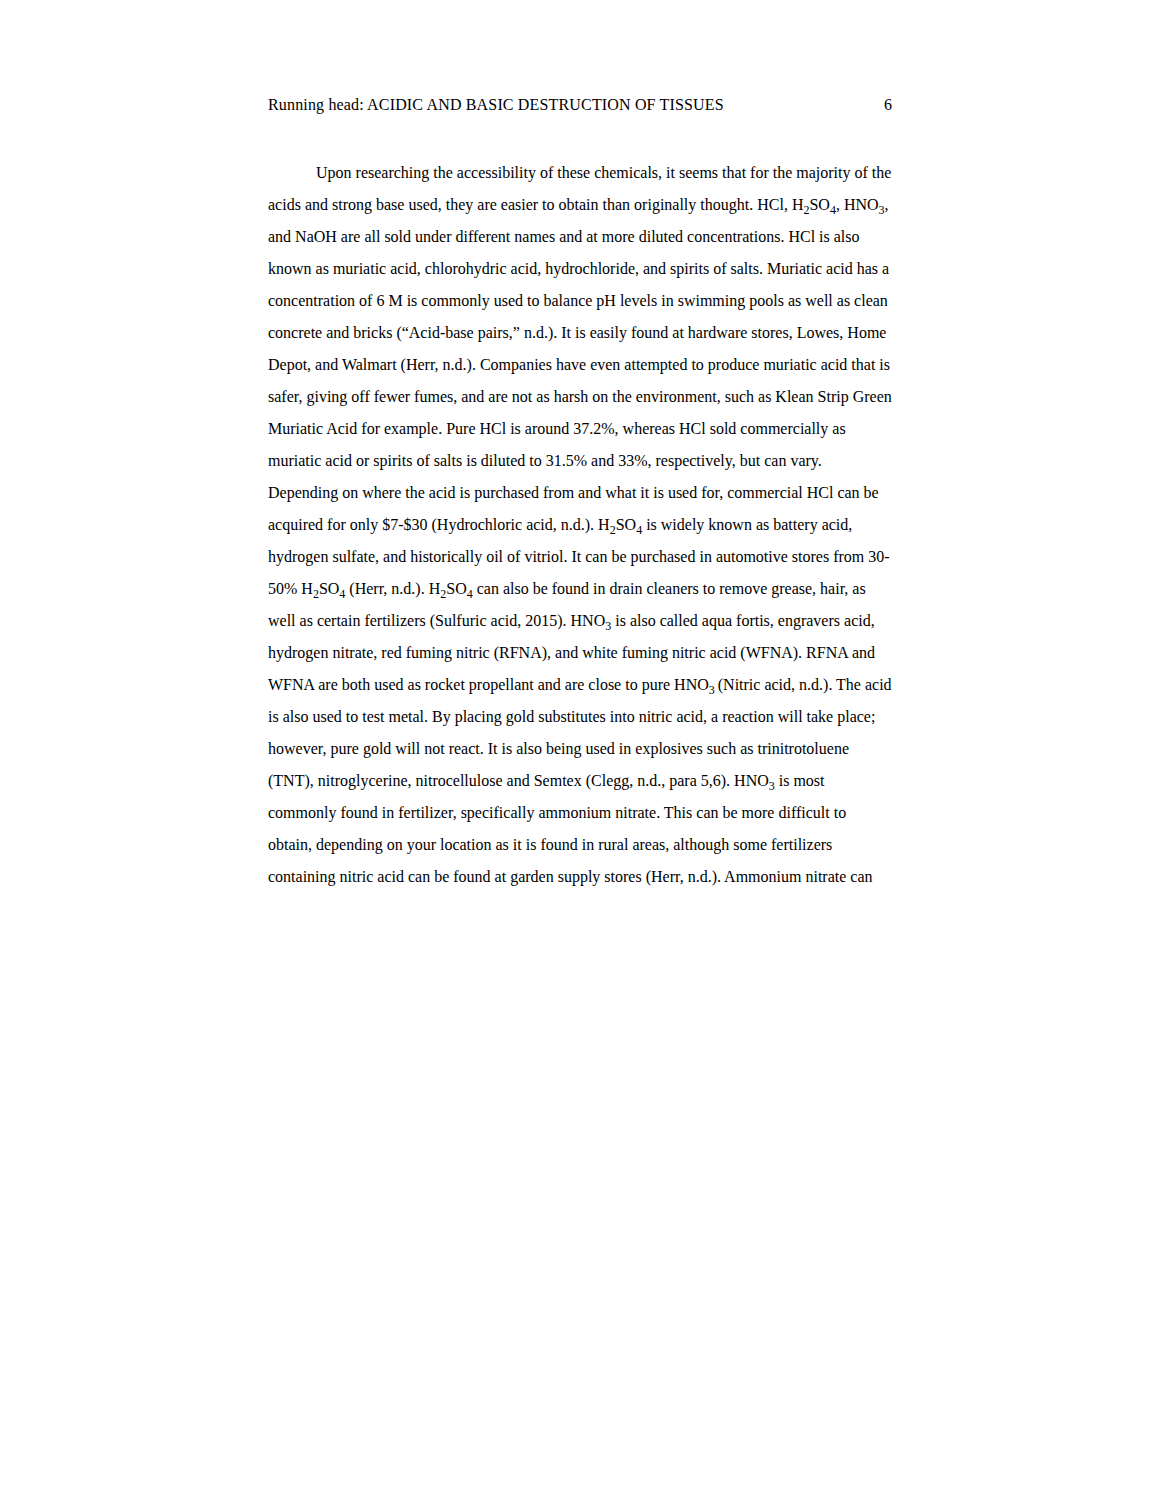Running head: ACIDIC AND BASIC DESTRUCTION OF TISSUES 6
Upon researching the accessibility of these chemicals, it seems that for the majority of the acids and strong base used, they are easier to obtain than originally thought. HCl, H2SO4, HNO3, and NaOH are all sold under different names and at more diluted concentrations. HCl is also known as muriatic acid, chlorohydric acid, hydrochloride, and spirits of salts. Muriatic acid has a concentration of 6 M is commonly used to balance pH levels in swimming pools as well as clean concrete and bricks (“Acid-base pairs,” n.d.). It is easily found at hardware stores, Lowes, Home Depot, and Walmart (Herr, n.d.). Companies have even attempted to produce muriatic acid that is safer, giving off fewer fumes, and are not as harsh on the environment, such as Klean Strip Green Muriatic Acid for example. Pure HCl is around 37.2%, whereas HCl sold commercially as muriatic acid or spirits of salts is diluted to 31.5% and 33%, respectively, but can vary. Depending on where the acid is purchased from and what it is used for, commercial HCl can be acquired for only $7-$30 (Hydrochloric acid, n.d.). H2SO4 is widely known as battery acid, hydrogen sulfate, and historically oil of vitriol. It can be purchased in automotive stores from 30-50% H2SO4 (Herr, n.d.). H2SO4 can also be found in drain cleaners to remove grease, hair, as well as certain fertilizers (Sulfuric acid, 2015). HNO3 is also called aqua fortis, engravers acid, hydrogen nitrate, red fuming nitric (RFNA), and white fuming nitric acid (WFNA). RFNA and WFNA are both used as rocket propellant and are close to pure HNO3 (Nitric acid, n.d.). The acid is also used to test metal. By placing gold substitutes into nitric acid, a reaction will take place; however, pure gold will not react. It is also being used in explosives such as trinitrotoluene (TNT), nitroglycerine, nitrocellulose and Semtex (Clegg, n.d., para 5,6). HNO3 is most commonly found in fertilizer, specifically ammonium nitrate. This can be more difficult to obtain, depending on your location as it is found in rural areas, although some fertilizers containing nitric acid can be found at garden supply stores (Herr, n.d.). Ammonium nitrate can